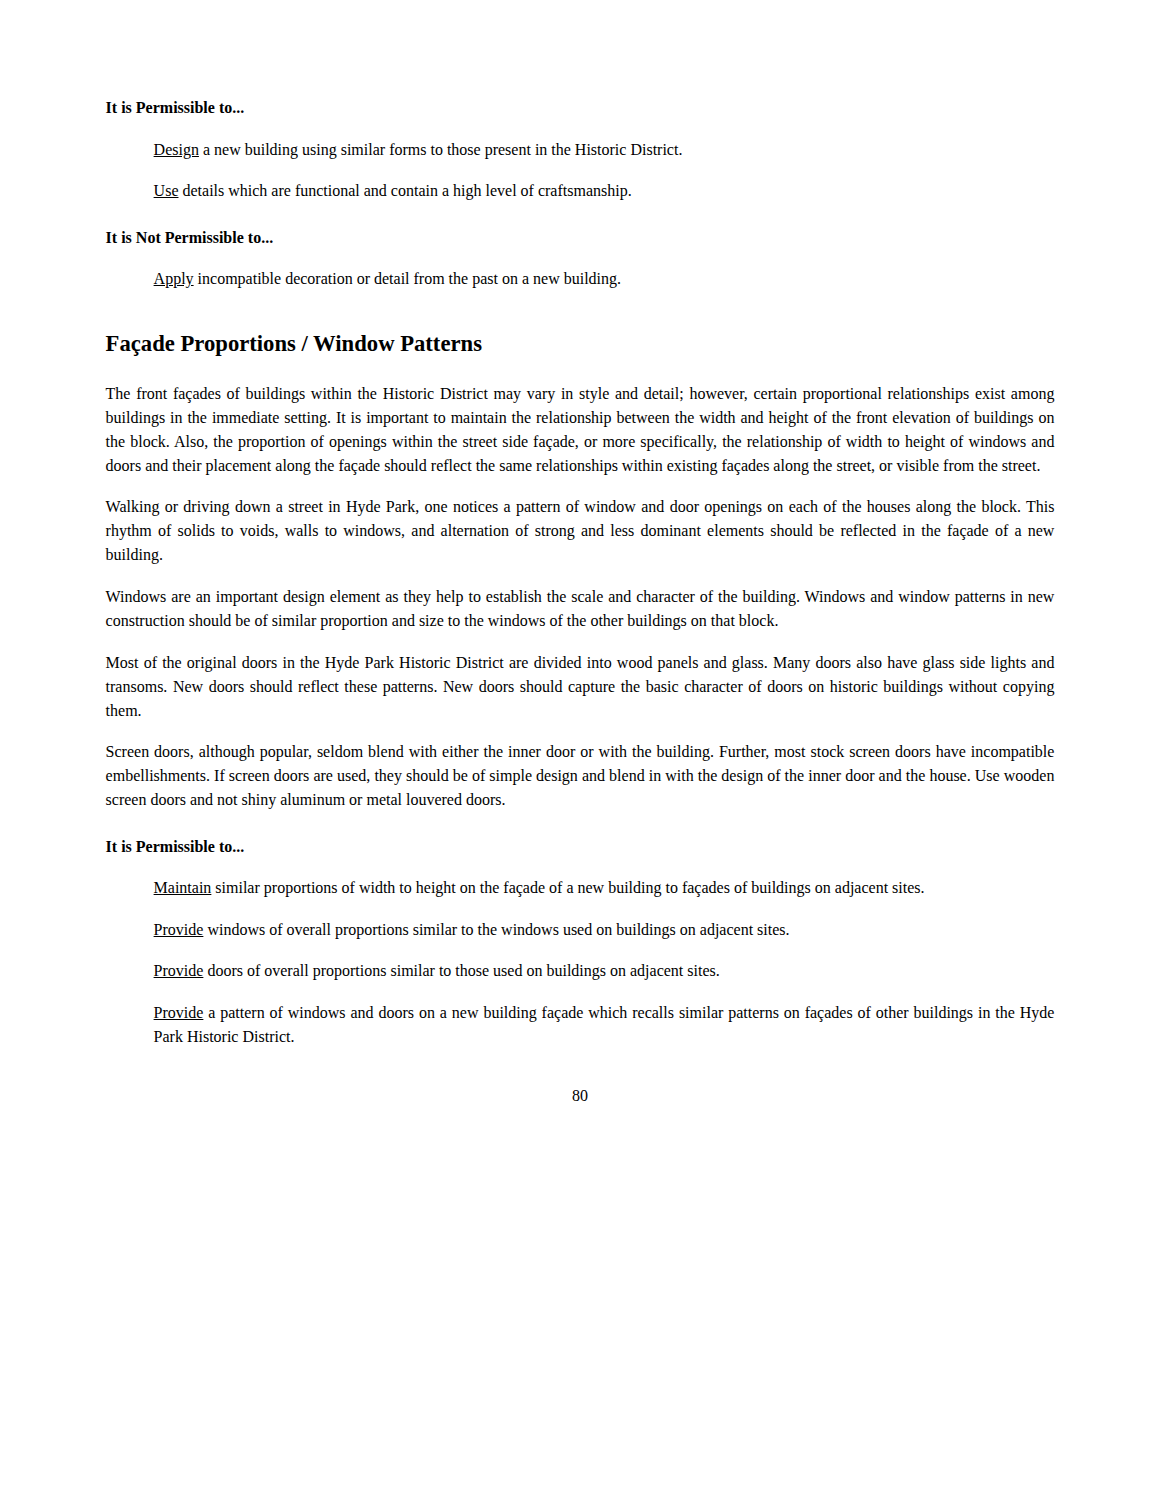It is Permissible to...
Design a new building using similar forms to those present in the Historic District.
Use details which are functional and contain a high level of craftsmanship.
It is Not Permissible to...
Apply incompatible decoration or detail from the past on a new building.
Façade Proportions / Window Patterns
The front façades of buildings within the Historic District may vary in style and detail; however, certain proportional relationships exist among buildings in the immediate setting. It is important to maintain the relationship between the width and height of the front elevation of buildings on the block. Also, the proportion of openings within the street side façade, or more specifically, the relationship of width to height of windows and doors and their placement along the façade should reflect the same relationships within existing façades along the street, or visible from the street.
Walking or driving down a street in Hyde Park, one notices a pattern of window and door openings on each of the houses along the block. This rhythm of solids to voids, walls to windows, and alternation of strong and less dominant elements should be reflected in the façade of a new building.
Windows are an important design element as they help to establish the scale and character of the building. Windows and window patterns in new construction should be of similar proportion and size to the windows of the other buildings on that block.
Most of the original doors in the Hyde Park Historic District are divided into wood panels and glass. Many doors also have glass side lights and transoms. New doors should reflect these patterns. New doors should capture the basic character of doors on historic buildings without copying them.
Screen doors, although popular, seldom blend with either the inner door or with the building. Further, most stock screen doors have incompatible embellishments. If screen doors are used, they should be of simple design and blend in with the design of the inner door and the house. Use wooden screen doors and not shiny aluminum or metal louvered doors.
It is Permissible to...
Maintain similar proportions of width to height on the façade of a new building to façades of buildings on adjacent sites.
Provide windows of overall proportions similar to the windows used on buildings on adjacent sites.
Provide doors of overall proportions similar to those used on buildings on adjacent sites.
Provide a pattern of windows and doors on a new building façade which recalls similar patterns on façades of other buildings in the Hyde Park Historic District.
80